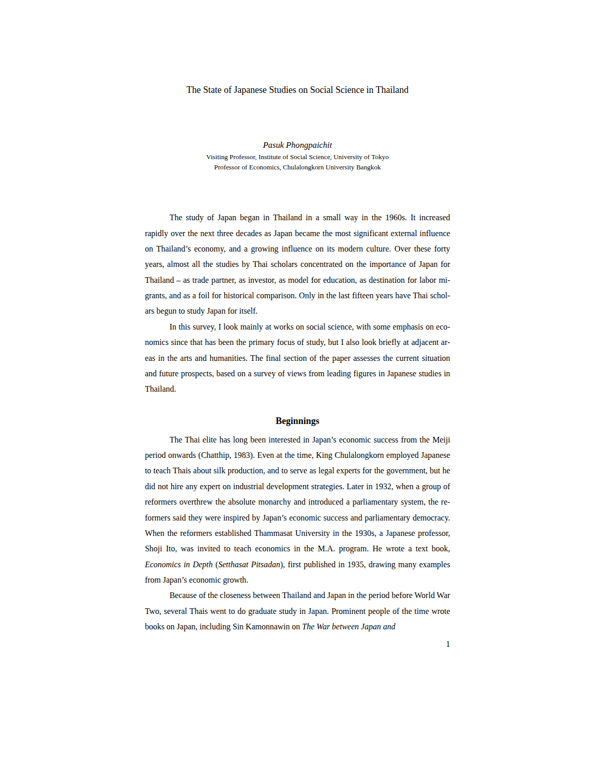The State of Japanese Studies on Social Science in Thailand
Pasuk Phongpaichit
Visiting Professor, Institute of Social Science, University of Tokyo
Professor of Economics, Chulalongkorn University Bangkok
The study of Japan began in Thailand in a small way in the 1960s. It increased rapidly over the next three decades as Japan became the most significant external influence on Thailand’s economy, and a growing influence on its modern culture. Over these forty years, almost all the studies by Thai scholars concentrated on the importance of Japan for Thailand – as trade partner, as investor, as model for education, as destination for labor migrants, and as a foil for historical comparison. Only in the last fifteen years have Thai scholars begun to study Japan for itself.
In this survey, I look mainly at works on social science, with some emphasis on economics since that has been the primary focus of study, but I also look briefly at adjacent areas in the arts and humanities. The final section of the paper assesses the current situation and future prospects, based on a survey of views from leading figures in Japanese studies in Thailand.
Beginnings
The Thai elite has long been interested in Japan’s economic success from the Meiji period onwards (Chatthip, 1983). Even at the time, King Chulalongkorn employed Japanese to teach Thais about silk production, and to serve as legal experts for the government, but he did not hire any expert on industrial development strategies. Later in 1932, when a group of reformers overthrew the absolute monarchy and introduced a parliamentary system, the reformers said they were inspired by Japan’s economic success and parliamentary democracy. When the reformers established Thammasat University in the 1930s, a Japanese professor, Shoji Ito, was invited to teach economics in the M.A. program. He wrote a text book, Economics in Depth (Setthasat Pitsadan), first published in 1935, drawing many examples from Japan’s economic growth.
Because of the closeness between Thailand and Japan in the period before World War Two, several Thais went to do graduate study in Japan. Prominent people of the time wrote books on Japan, including Sin Kamonnawin on The War between Japan and
1